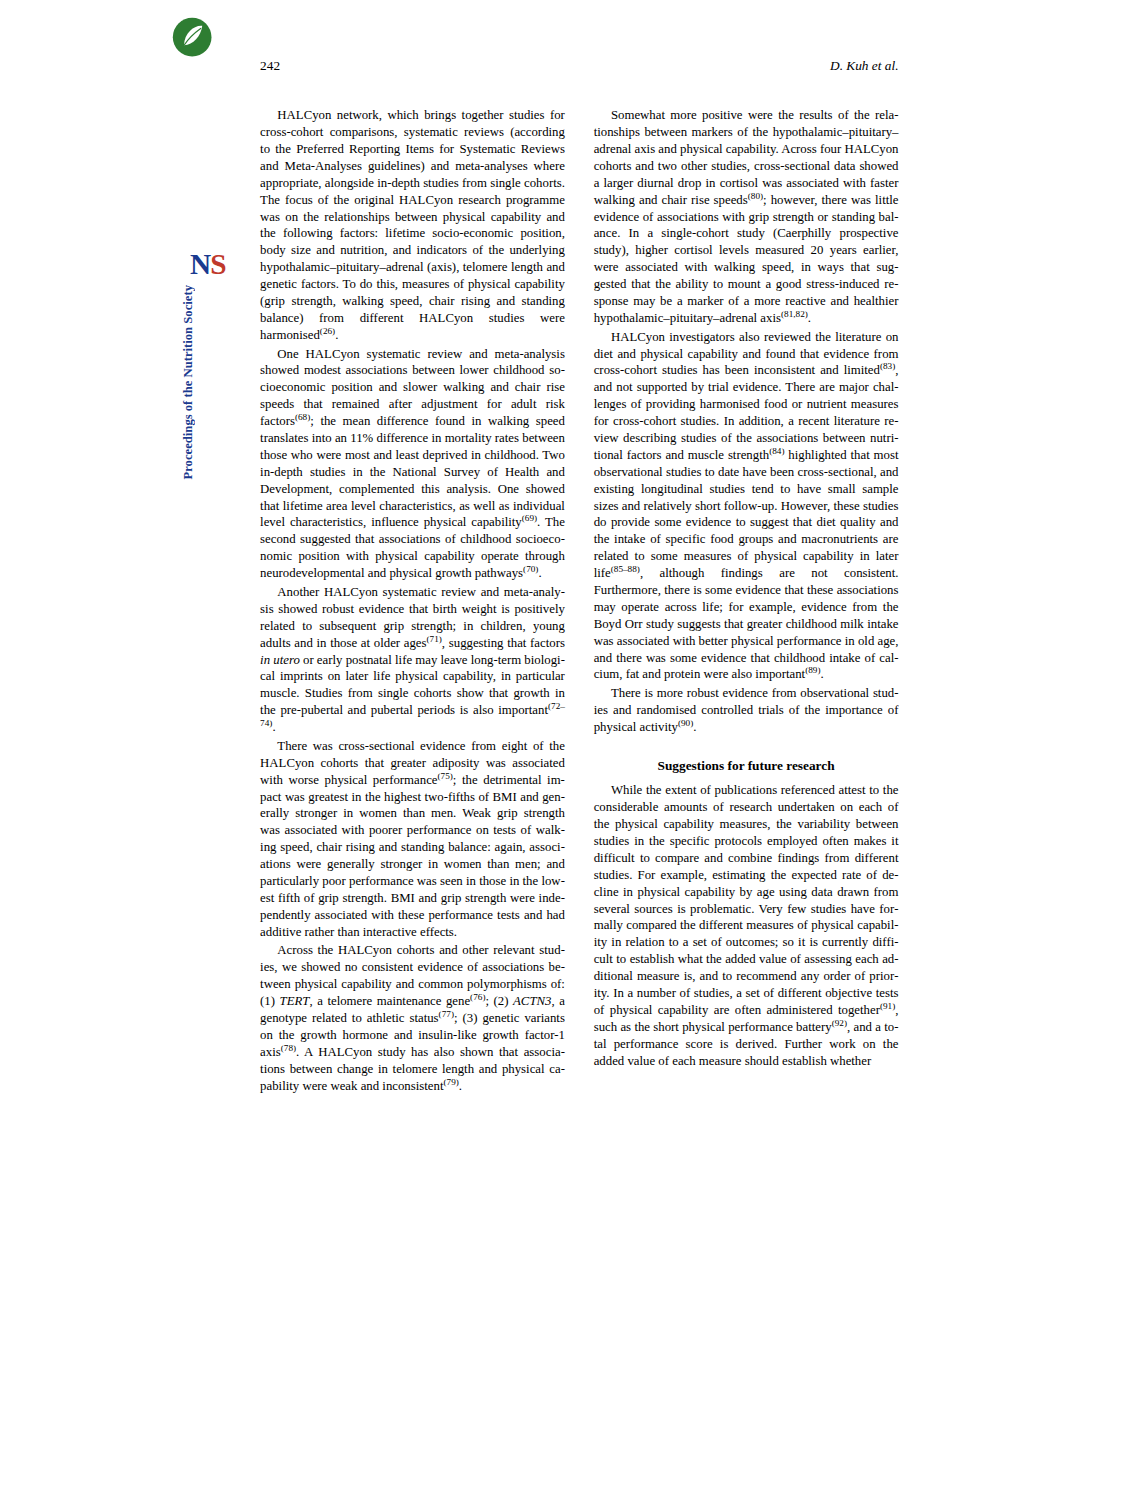NS
Proceedings of the Nutrition Society
242
D. Kuh et al.
HALCyon network, which brings together studies for cross-cohort comparisons, systematic reviews (according to the Preferred Reporting Items for Systematic Reviews and Meta-Analyses guidelines) and meta-analyses where appropriate, alongside in-depth studies from single cohorts. The focus of the original HALCyon research programme was on the relationships between physical capability and the following factors: lifetime socio-economic position, body size and nutrition, and indicators of the underlying hypothalamic–pituitary–adrenal (axis), telomere length and genetic factors. To do this, measures of physical capability (grip strength, walking speed, chair rising and standing balance) from different HALCyon studies were harmonised(26).
One HALCyon systematic review and meta-analysis showed modest associations between lower childhood socioeconomic position and slower walking and chair rise speeds that remained after adjustment for adult risk factors(68); the mean difference found in walking speed translates into an 11% difference in mortality rates between those who were most and least deprived in childhood. Two in-depth studies in the National Survey of Health and Development, complemented this analysis. One showed that lifetime area level characteristics, as well as individual level characteristics, influence physical capability(69). The second suggested that associations of childhood socioeconomic position with physical capability operate through neurodevelopmental and physical growth pathways(70).
Another HALCyon systematic review and meta-analysis showed robust evidence that birth weight is positively related to subsequent grip strength; in children, young adults and in those at older ages(71), suggesting that factors in utero or early postnatal life may leave long-term biological imprints on later life physical capability, in particular muscle. Studies from single cohorts show that growth in the pre-pubertal and pubertal periods is also important(72–74).
There was cross-sectional evidence from eight of the HALCyon cohorts that greater adiposity was associated with worse physical performance(75); the detrimental impact was greatest in the highest two-fifths of BMI and generally stronger in women than men. Weak grip strength was associated with poorer performance on tests of walking speed, chair rising and standing balance: again, associations were generally stronger in women than men; and particularly poor performance was seen in those in the lowest fifth of grip strength. BMI and grip strength were independently associated with these performance tests and had additive rather than interactive effects.
Across the HALCyon cohorts and other relevant studies, we showed no consistent evidence of associations between physical capability and common polymorphisms of: (1) TERT, a telomere maintenance gene(76); (2) ACTN3, a genotype related to athletic status(77); (3) genetic variants on the growth hormone and insulin-like growth factor-1 axis(78). A HALCyon study has also shown that associations between change in telomere length and physical capability were weak and inconsistent(79).
Somewhat more positive were the results of the relationships between markers of the hypothalamic–pituitary–adrenal axis and physical capability. Across four HALCyon cohorts and two other studies, cross-sectional data showed a larger diurnal drop in cortisol was associated with faster walking and chair rise speeds(80); however, there was little evidence of associations with grip strength or standing balance. In a single-cohort study (Caerphilly prospective study), higher cortisol levels measured 20 years earlier, were associated with walking speed, in ways that suggested that the ability to mount a good stress-induced response may be a marker of a more reactive and healthier hypothalamic–pituitary–adrenal axis(81,82).
HALCyon investigators also reviewed the literature on diet and physical capability and found that evidence from cross-cohort studies has been inconsistent and limited(83), and not supported by trial evidence. There are major challenges of providing harmonised food or nutrient measures for cross-cohort studies. In addition, a recent literature review describing studies of the associations between nutritional factors and muscle strength(84) highlighted that most observational studies to date have been cross-sectional, and existing longitudinal studies tend to have small sample sizes and relatively short follow-up. However, these studies do provide some evidence to suggest that diet quality and the intake of specific food groups and macronutrients are related to some measures of physical capability in later life(85–88), although findings are not consistent. Furthermore, there is some evidence that these associations may operate across life; for example, evidence from the Boyd Orr study suggests that greater childhood milk intake was associated with better physical performance in old age, and there was some evidence that childhood intake of calcium, fat and protein were also important(89).
There is more robust evidence from observational studies and randomised controlled trials of the importance of physical activity(90).
Suggestions for future research
While the extent of publications referenced attest to the considerable amounts of research undertaken on each of the physical capability measures, the variability between studies in the specific protocols employed often makes it difficult to compare and combine findings from different studies. For example, estimating the expected rate of decline in physical capability by age using data drawn from several sources is problematic. Very few studies have formally compared the different measures of physical capability in relation to a set of outcomes; so it is currently difficult to establish what the added value of assessing each additional measure is, and to recommend any order of priority. In a number of studies, a set of different objective tests of physical capability are often administered together(91), such as the short physical performance battery(92), and a total performance score is derived. Further work on the added value of each measure should establish whether